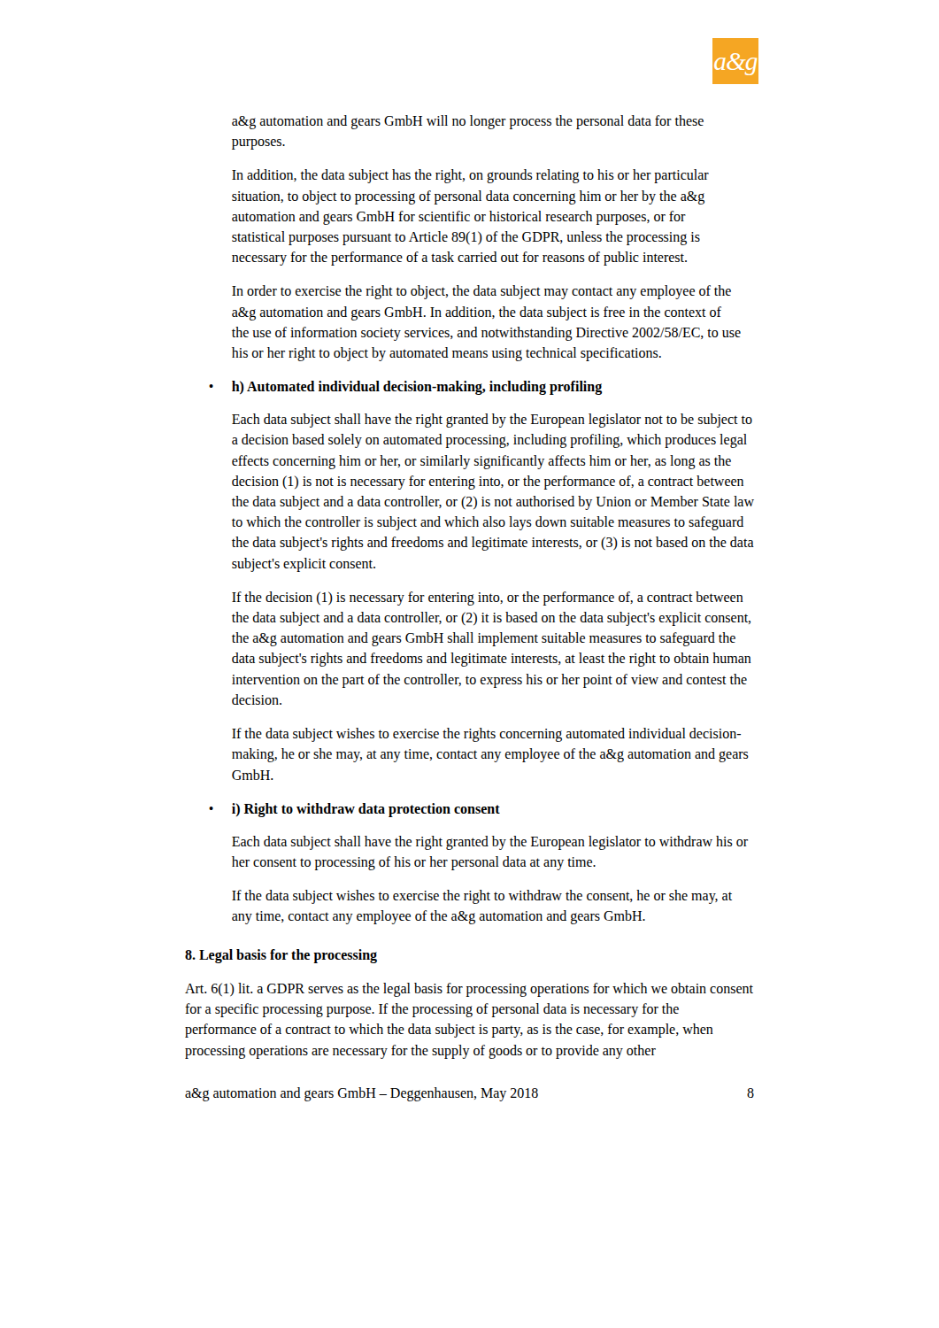a&g
a&g automation and gears GmbH will no longer process the personal data for these purposes.
In addition, the data subject has the right, on grounds relating to his or her particular situation, to object to processing of personal data concerning him or her by the a&g automation and gears GmbH for scientific or historical research purposes, or for statistical purposes pursuant to Article 89(1) of the GDPR, unless the processing is necessary for the performance of a task carried out for reasons of public interest.
In order to exercise the right to object, the data subject may contact any employee of the a&g automation and gears GmbH. In addition, the data subject is free in the context of the use of information society services, and notwithstanding Directive 2002/58/EC, to use his or her right to object by automated means using technical specifications.
h) Automated individual decision-making, including profiling
Each data subject shall have the right granted by the European legislator not to be subject to a decision based solely on automated processing, including profiling, which produces legal effects concerning him or her, or similarly significantly affects him or her, as long as the decision (1) is not is necessary for entering into, or the performance of, a contract between the data subject and a data controller, or (2) is not authorised by Union or Member State law to which the controller is subject and which also lays down suitable measures to safeguard the data subject's rights and freedoms and legitimate interests, or (3) is not based on the data subject's explicit consent.
If the decision (1) is necessary for entering into, or the performance of, a contract between the data subject and a data controller, or (2) it is based on the data subject's explicit consent, the a&g automation and gears GmbH shall implement suitable measures to safeguard the data subject's rights and freedoms and legitimate interests, at least the right to obtain human intervention on the part of the controller, to express his or her point of view and contest the decision.
If the data subject wishes to exercise the rights concerning automated individual decision-making, he or she may, at any time, contact any employee of the a&g automation and gears GmbH.
i) Right to withdraw data protection consent
Each data subject shall have the right granted by the European legislator to withdraw his or her consent to processing of his or her personal data at any time.
If the data subject wishes to exercise the right to withdraw the consent, he or she may, at any time, contact any employee of the a&g automation and gears GmbH.
8. Legal basis for the processing
Art. 6(1) lit. a GDPR serves as the legal basis for processing operations for which we obtain consent for a specific processing purpose. If the processing of personal data is necessary for the performance of a contract to which the data subject is party, as is the case, for example, when processing operations are necessary for the supply of goods or to provide any other
a&g automation and gears GmbH – Deggenhausen, May 2018 8